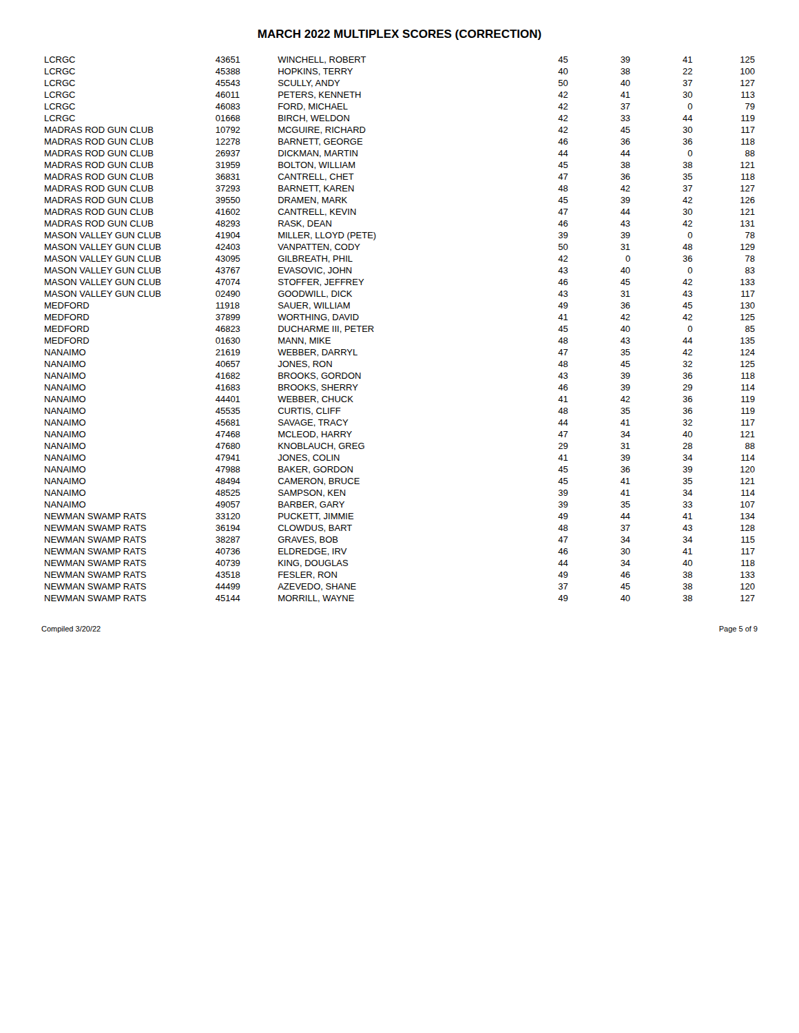MARCH 2022 MULTIPLEX SCORES (CORRECTION)
| LCRGC | 43651 | WINCHELL, ROBERT | 45 | 39 | 41 | 125 |
| LCRGC | 45388 | HOPKINS, TERRY | 40 | 38 | 22 | 100 |
| LCRGC | 45543 | SCULLY, ANDY | 50 | 40 | 37 | 127 |
| LCRGC | 46011 | PETERS, KENNETH | 42 | 41 | 30 | 113 |
| LCRGC | 46083 | FORD, MICHAEL | 42 | 37 | 0 | 79 |
| LCRGC | 01668 | BIRCH, WELDON | 42 | 33 | 44 | 119 |
| MADRAS ROD GUN CLUB | 10792 | MCGUIRE, RICHARD | 42 | 45 | 30 | 117 |
| MADRAS ROD GUN CLUB | 12278 | BARNETT, GEORGE | 46 | 36 | 36 | 118 |
| MADRAS ROD GUN CLUB | 26937 | DICKMAN, MARTIN | 44 | 44 | 0 | 88 |
| MADRAS ROD GUN CLUB | 31959 | BOLTON, WILLIAM | 45 | 38 | 38 | 121 |
| MADRAS ROD GUN CLUB | 36831 | CANTRELL, CHET | 47 | 36 | 35 | 118 |
| MADRAS ROD GUN CLUB | 37293 | BARNETT, KAREN | 48 | 42 | 37 | 127 |
| MADRAS ROD GUN CLUB | 39550 | DRAMEN, MARK | 45 | 39 | 42 | 126 |
| MADRAS ROD GUN CLUB | 41602 | CANTRELL, KEVIN | 47 | 44 | 30 | 121 |
| MADRAS ROD GUN CLUB | 48293 | RASK, DEAN | 46 | 43 | 42 | 131 |
| MASON VALLEY GUN CLUB | 41904 | MILLER, LLOYD (PETE) | 39 | 39 | 0 | 78 |
| MASON VALLEY GUN CLUB | 42403 | VANPATTEN, CODY | 50 | 31 | 48 | 129 |
| MASON VALLEY GUN CLUB | 43095 | GILBREATH, PHIL | 42 | 0 | 36 | 78 |
| MASON VALLEY GUN CLUB | 43767 | EVASOVIC, JOHN | 43 | 40 | 0 | 83 |
| MASON VALLEY GUN CLUB | 47074 | STOFFER, JEFFREY | 46 | 45 | 42 | 133 |
| MASON VALLEY GUN CLUB | 02490 | GOODWILL, DICK | 43 | 31 | 43 | 117 |
| MEDFORD | 11918 | SAUER, WILLIAM | 49 | 36 | 45 | 130 |
| MEDFORD | 37899 | WORTHING, DAVID | 41 | 42 | 42 | 125 |
| MEDFORD | 46823 | DUCHARME III, PETER | 45 | 40 | 0 | 85 |
| MEDFORD | 01630 | MANN, MIKE | 48 | 43 | 44 | 135 |
| NANAIMO | 21619 | WEBBER, DARRYL | 47 | 35 | 42 | 124 |
| NANAIMO | 40657 | JONES, RON | 48 | 45 | 32 | 125 |
| NANAIMO | 41682 | BROOKS, GORDON | 43 | 39 | 36 | 118 |
| NANAIMO | 41683 | BROOKS, SHERRY | 46 | 39 | 29 | 114 |
| NANAIMO | 44401 | WEBBER, CHUCK | 41 | 42 | 36 | 119 |
| NANAIMO | 45535 | CURTIS, CLIFF | 48 | 35 | 36 | 119 |
| NANAIMO | 45681 | SAVAGE, TRACY | 44 | 41 | 32 | 117 |
| NANAIMO | 47468 | MCLEOD, HARRY | 47 | 34 | 40 | 121 |
| NANAIMO | 47680 | KNOBLAUCH, GREG | 29 | 31 | 28 | 88 |
| NANAIMO | 47941 | JONES, COLIN | 41 | 39 | 34 | 114 |
| NANAIMO | 47988 | BAKER, GORDON | 45 | 36 | 39 | 120 |
| NANAIMO | 48494 | CAMERON, BRUCE | 45 | 41 | 35 | 121 |
| NANAIMO | 48525 | SAMPSON, KEN | 39 | 41 | 34 | 114 |
| NANAIMO | 49057 | BARBER, GARY | 39 | 35 | 33 | 107 |
| NEWMAN SWAMP RATS | 33120 | PUCKETT, JIMMIE | 49 | 44 | 41 | 134 |
| NEWMAN SWAMP RATS | 36194 | CLOWDUS, BART | 48 | 37 | 43 | 128 |
| NEWMAN SWAMP RATS | 38287 | GRAVES, BOB | 47 | 34 | 34 | 115 |
| NEWMAN SWAMP RATS | 40736 | ELDREDGE, IRV | 46 | 30 | 41 | 117 |
| NEWMAN SWAMP RATS | 40739 | KING, DOUGLAS | 44 | 34 | 40 | 118 |
| NEWMAN SWAMP RATS | 43518 | FESLER, RON | 49 | 46 | 38 | 133 |
| NEWMAN SWAMP RATS | 44499 | AZEVEDO, SHANE | 37 | 45 | 38 | 120 |
| NEWMAN SWAMP RATS | 45144 | MORRILL, WAYNE | 49 | 40 | 38 | 127 |
Compiled 3/20/22 Page 5 of 9